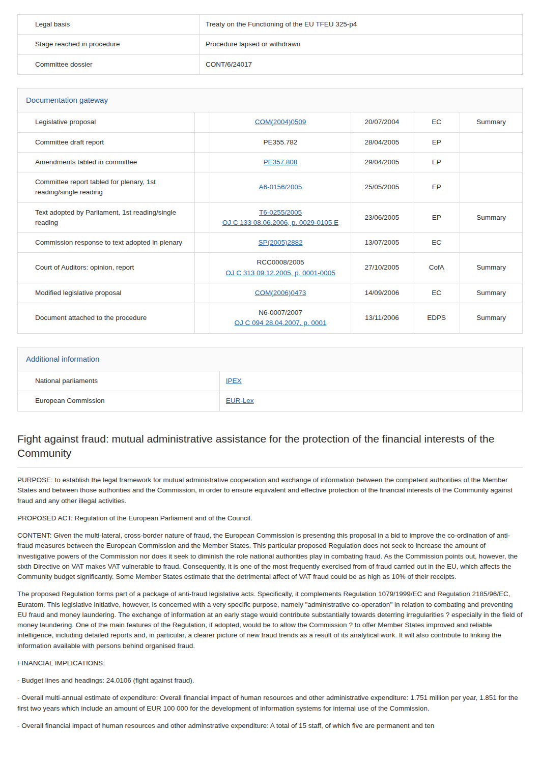| Legal basis | Treaty on the Functioning of the EU TFEU 325-p4 |
| Stage reached in procedure | Procedure lapsed or withdrawn |
| Committee dossier | CONT/6/24017 |
Documentation gateway
| Legislative proposal | | COM(2004)0509 | 20/07/2004 | EC | Summary |
| Committee draft report | | PE355.782 | 28/04/2005 | EP | |
| Amendments tabled in committee | | PE357.808 | 29/04/2005 | EP | |
| Committee report tabled for plenary, 1st reading/single reading | | A6-0156/2005 | 25/05/2005 | EP | |
| Text adopted by Parliament, 1st reading/single reading | | T6-0255/2005 OJ C 133 08.06.2006, p. 0029-0105 E | 23/06/2005 | EP | Summary |
| Commission response to text adopted in plenary | | SP(2005)2882 | 13/07/2005 | EC | |
| Court of Auditors: opinion, report | | RCC0008/2005 OJ C 313 09.12.2005, p. 0001-0005 | 27/10/2005 | CofA | Summary |
| Modified legislative proposal | | COM(2006)0473 | 14/09/2006 | EC | Summary |
| Document attached to the procedure | | N6-0007/2007 OJ C 094 28.04.2007, p. 0001 | 13/11/2006 | EDPS | Summary |
Additional information
| National parliaments | IPEX |
| European Commission | EUR-Lex |
Fight against fraud: mutual administrative assistance for the protection of the financial interests of the Community
PURPOSE: to establish the legal framework for mutual administrative cooperation and exchange of information between the competent authorities of the Member States and between those authorities and the Commission, in order to ensure equivalent and effective protection of the financial interests of the Community against fraud and any other illegal activities.
PROPOSED ACT: Regulation of the European Parliament and of the Council.
CONTENT: Given the multi-lateral, cross-border nature of fraud, the European Commission is presenting this proposal in a bid to improve the co-ordination of anti-fraud measures between the European Commission and the Member States. This particular proposed Regulation does not seek to increase the amount of investigative powers of the Commission nor does it seek to diminish the role national authorities play in combating fraud. As the Commission points out, however, the sixth Directive on VAT makes VAT vulnerable to fraud. Consequently, it is one of the most frequently exercised from of fraud carried out in the EU, which affects the Community budget significantly. Some Member States estimate that the detrimental affect of VAT fraud could be as high as 10% of their receipts.
The proposed Regulation forms part of a package of anti-fraud legislative acts. Specifically, it complements Regulation 1079/1999/EC and Regulation 2185/96/EC, Euratom. This legislative initiative, however, is concerned with a very specific purpose, namely "administrative co-operation" in relation to combating and preventing EU fraud and money laundering. The exchange of information at an early stage would contribute substantially towards deterring irregularities ? especially in the field of money laundering. One of the main features of the Regulation, if adopted, would be to allow the Commission ? to offer Member States improved and reliable intelligence, including detailed reports and, in particular, a clearer picture of new fraud trends as a result of its analytical work. It will also contribute to linking the information available with persons behind organised fraud.
FINANCIAL IMPLICATIONS:
- Budget lines and headings: 24.0106 (fight against fraud).
- Overall multi-annual estimate of expenditure: Overall financial impact of human resources and other administrative expenditure: 1.751 million per year, 1.851 for the first two years which include an amount of EUR 100 000 for the development of information systems for internal use of the Commission.
- Overall financial impact of human resources and other adminstrative expenditure: A total of 15 staff, of which five are permanent and ten